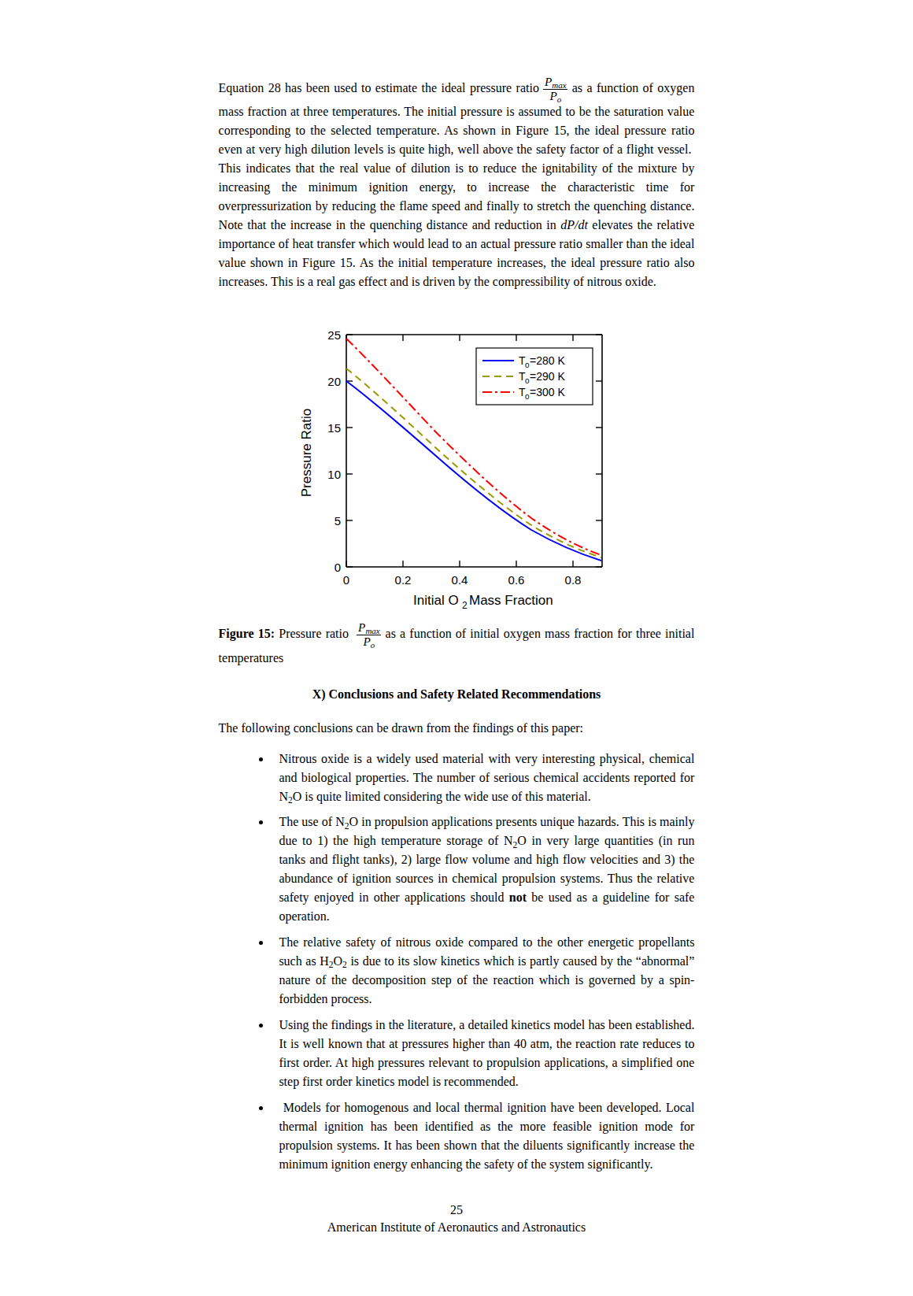Equation 28 has been used to estimate the ideal pressure ratio Pmax Po as a function of oxygen mass fraction at three temperatures. The initial pressure is assumed to be the saturation value corresponding to the selected temperature. As shown in Figure 15, the ideal pressure ratio even at very high dilution levels is quite high, well above the safety factor of a flight vessel. This indicates that the real value of dilution is to reduce the ignitability of the mixture by increasing the minimum ignition energy, to increase the characteristic time for overpressurization by reducing the flame speed and finally to stretch the quenching distance. Note that the increase in the quenching distance and reduction in dP/dt elevates the relative importance of heat transfer which would lead to an actual pressure ratio smaller than the ideal value shown in Figure 15. As the initial temperature increases, the ideal pressure ratio also increases. This is a real gas effect and is driven by the compressibility of nitrous oxide.
0 5 10 15 20 25 0 0.2 0.4 0.6 0.8 Pressure Ratio Initial O 2 Mass Fraction T o =280 K T o =290 K T o =300 K
Figure 15: Pressure ratio Pmax Po as a function of initial oxygen mass fraction for three initial temperatures
X) Conclusions and Safety Related Recommendations
The following conclusions can be drawn from the findings of this paper:
Nitrous oxide is a widely used material with very interesting physical, chemical and biological properties. The number of serious chemical accidents reported for N2O is quite limited considering the wide use of this material.
The use of N2O in propulsion applications presents unique hazards. This is mainly due to 1) the high temperature storage of N2O in very large quantities (in run tanks and flight tanks), 2) large flow volume and high flow velocities and 3) the abundance of ignition sources in chemical propulsion systems. Thus the relative safety enjoyed in other applications should not be used as a guideline for safe operation.
The relative safety of nitrous oxide compared to the other energetic propellants such as H2O2 is due to its slow kinetics which is partly caused by the “abnormal” nature of the decomposition step of the reaction which is governed by a spin-forbidden process.
Using the findings in the literature, a detailed kinetics model has been established. It is well known that at pressures higher than 40 atm, the reaction rate reduces to first order. At high pressures relevant to propulsion applications, a simplified one step first order kinetics model is recommended.
Models for homogenous and local thermal ignition have been developed. Local thermal ignition has been identified as the more feasible ignition mode for propulsion systems. It has been shown that the diluents significantly increase the minimum ignition energy enhancing the safety of the system significantly.
25
American Institute of Aeronautics and Astronautics